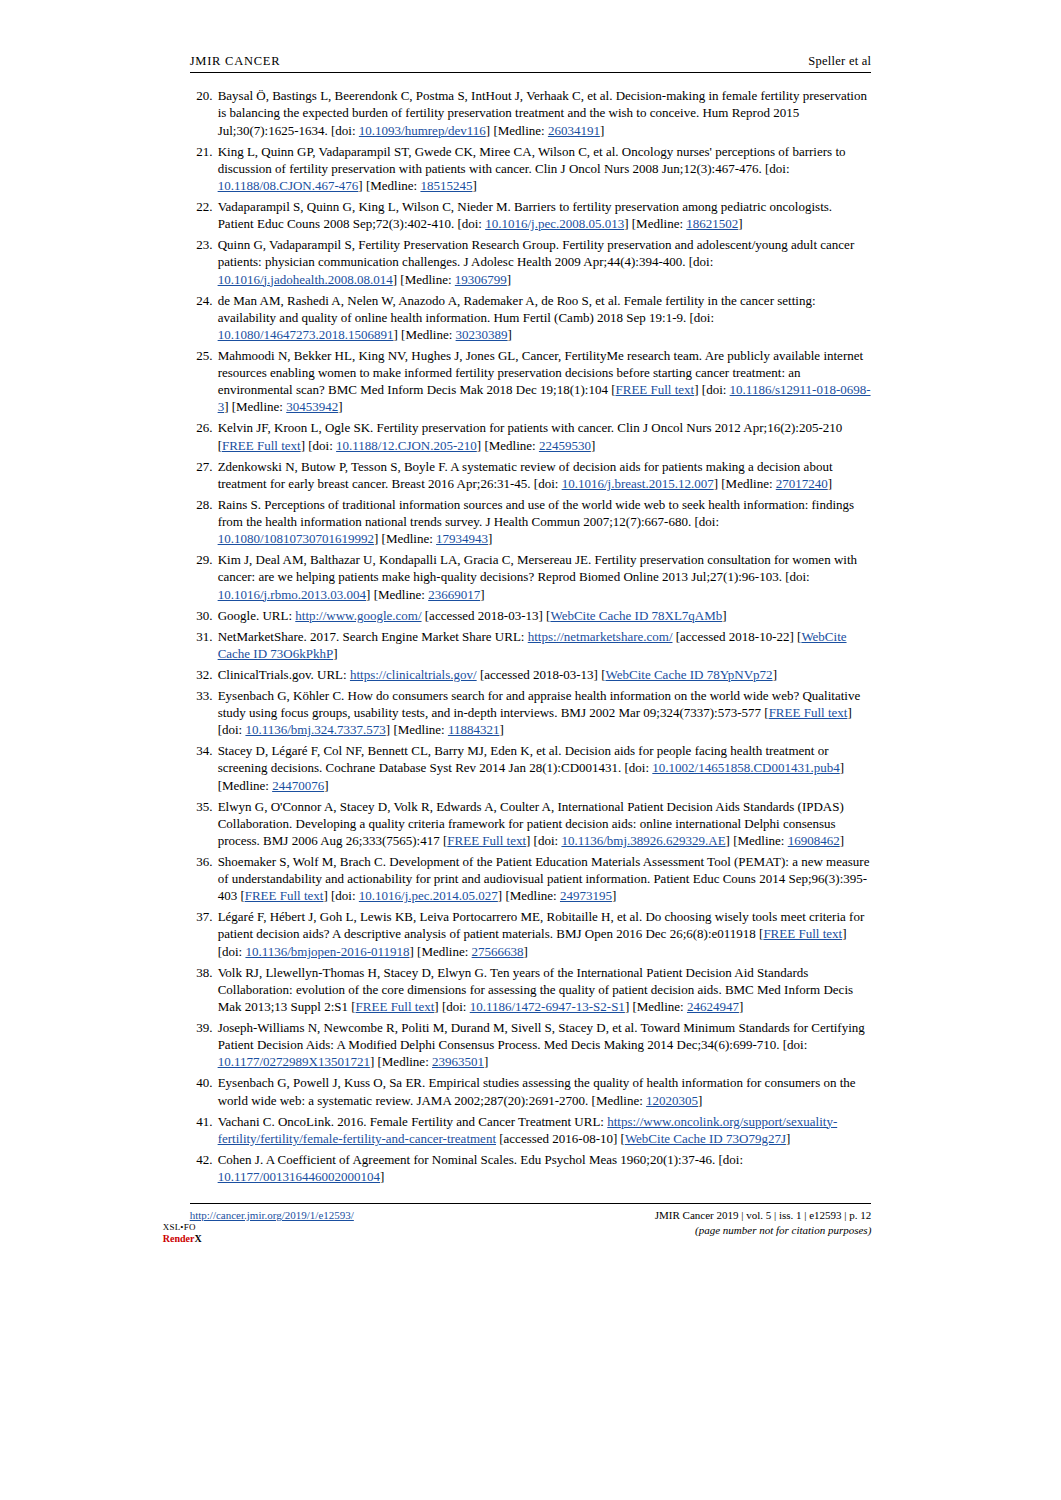JMIR CANCER Speller et al
20. Baysal Ö, Bastings L, Beerendonk C, Postma S, IntHout J, Verhaak C, et al. Decision-making in female fertility preservation is balancing the expected burden of fertility preservation treatment and the wish to conceive. Hum Reprod 2015 Jul;30(7):1625-1634. [doi: 10.1093/humrep/dev116] [Medline: 26034191]
21. King L, Quinn GP, Vadaparampil ST, Gwede CK, Miree CA, Wilson C, et al. Oncology nurses' perceptions of barriers to discussion of fertility preservation with patients with cancer. Clin J Oncol Nurs 2008 Jun;12(3):467-476. [doi: 10.1188/08.CJON.467-476] [Medline: 18515245]
22. Vadaparampil S, Quinn G, King L, Wilson C, Nieder M. Barriers to fertility preservation among pediatric oncologists. Patient Educ Couns 2008 Sep;72(3):402-410. [doi: 10.1016/j.pec.2008.05.013] [Medline: 18621502]
23. Quinn G, Vadaparampil S, Fertility Preservation Research Group. Fertility preservation and adolescent/young adult cancer patients: physician communication challenges. J Adolesc Health 2009 Apr;44(4):394-400. [doi: 10.1016/j.jadohealth.2008.08.014] [Medline: 19306799]
24. de Man AM, Rashedi A, Nelen W, Anazodo A, Rademaker A, de Roo S, et al. Female fertility in the cancer setting: availability and quality of online health information. Hum Fertil (Camb) 2018 Sep 19:1-9. [doi: 10.1080/14647273.2018.1506891] [Medline: 30230389]
25. Mahmoodi N, Bekker HL, King NV, Hughes J, Jones GL, Cancer, FertilityMe research team. Are publicly available internet resources enabling women to make informed fertility preservation decisions before starting cancer treatment: an environmental scan? BMC Med Inform Decis Mak 2018 Dec 19;18(1):104 [FREE Full text] [doi: 10.1186/s12911-018-0698-3] [Medline: 30453942]
26. Kelvin JF, Kroon L, Ogle SK. Fertility preservation for patients with cancer. Clin J Oncol Nurs 2012 Apr;16(2):205-210 [FREE Full text] [doi: 10.1188/12.CJON.205-210] [Medline: 22459530]
27. Zdenkowski N, Butow P, Tesson S, Boyle F. A systematic review of decision aids for patients making a decision about treatment for early breast cancer. Breast 2016 Apr;26:31-45. [doi: 10.1016/j.breast.2015.12.007] [Medline: 27017240]
28. Rains S. Perceptions of traditional information sources and use of the world wide web to seek health information: findings from the health information national trends survey. J Health Commun 2007;12(7):667-680. [doi: 10.1080/10810730701619992] [Medline: 17934943]
29. Kim J, Deal AM, Balthazar U, Kondapalli LA, Gracia C, Mersereau JE. Fertility preservation consultation for women with cancer: are we helping patients make high-quality decisions? Reprod Biomed Online 2013 Jul;27(1):96-103. [doi: 10.1016/j.rbmo.2013.03.004] [Medline: 23669017]
30. Google. URL: http://www.google.com/ [accessed 2018-03-13] [WebCite Cache ID 78XL7qAMb]
31. NetMarketShare. 2017. Search Engine Market Share URL: https://netmarketshare.com/ [accessed 2018-10-22] [WebCite Cache ID 73O6kPkhP]
32. ClinicalTrials.gov. URL: https://clinicaltrials.gov/ [accessed 2018-03-13] [WebCite Cache ID 78YpNVp72]
33. Eysenbach G, Köhler C. How do consumers search for and appraise health information on the world wide web? Qualitative study using focus groups, usability tests, and in-depth interviews. BMJ 2002 Mar 09;324(7337):573-577 [FREE Full text] [doi: 10.1136/bmj.324.7337.573] [Medline: 11884321]
34. Stacey D, Légaré F, Col NF, Bennett CL, Barry MJ, Eden K, et al. Decision aids for people facing health treatment or screening decisions. Cochrane Database Syst Rev 2014 Jan 28(1):CD001431. [doi: 10.1002/14651858.CD001431.pub4] [Medline: 24470076]
35. Elwyn G, O'Connor A, Stacey D, Volk R, Edwards A, Coulter A, International Patient Decision Aids Standards (IPDAS) Collaboration. Developing a quality criteria framework for patient decision aids: online international Delphi consensus process. BMJ 2006 Aug 26;333(7565):417 [FREE Full text] [doi: 10.1136/bmj.38926.629329.AE] [Medline: 16908462]
36. Shoemaker S, Wolf M, Brach C. Development of the Patient Education Materials Assessment Tool (PEMAT): a new measure of understandability and actionability for print and audiovisual patient information. Patient Educ Couns 2014 Sep;96(3):395-403 [FREE Full text] [doi: 10.1016/j.pec.2014.05.027] [Medline: 24973195]
37. Légaré F, Hébert J, Goh L, Lewis KB, Leiva Portocarrero ME, Robitaille H, et al. Do choosing wisely tools meet criteria for patient decision aids? A descriptive analysis of patient materials. BMJ Open 2016 Dec 26;6(8):e011918 [FREE Full text] [doi: 10.1136/bmjopen-2016-011918] [Medline: 27566638]
38. Volk RJ, Llewellyn-Thomas H, Stacey D, Elwyn G. Ten years of the International Patient Decision Aid Standards Collaboration: evolution of the core dimensions for assessing the quality of patient decision aids. BMC Med Inform Decis Mak 2013;13 Suppl 2:S1 [FREE Full text] [doi: 10.1186/1472-6947-13-S2-S1] [Medline: 24624947]
39. Joseph-Williams N, Newcombe R, Politi M, Durand M, Sivell S, Stacey D, et al. Toward Minimum Standards for Certifying Patient Decision Aids: A Modified Delphi Consensus Process. Med Decis Making 2014 Dec;34(6):699-710. [doi: 10.1177/0272989X13501721] [Medline: 23963501]
40. Eysenbach G, Powell J, Kuss O, Sa ER. Empirical studies assessing the quality of health information for consumers on the world wide web: a systematic review. JAMA 2002;287(20):2691-2700. [Medline: 12020305]
41. Vachani C. OncoLink. 2016. Female Fertility and Cancer Treatment URL: https://www.oncolink.org/support/sexuality-fertility/fertility/female-fertility-and-cancer-treatment [accessed 2016-08-10] [WebCite Cache ID 73O79g27J]
42. Cohen J. A Coefficient of Agreement for Nominal Scales. Edu Psychol Meas 1960;20(1):37-46. [doi: 10.1177/001316446002000104]
http://cancer.jmir.org/2019/1/e12593/
JMIR Cancer 2019 | vol. 5 | iss. 1 | e12593 | p. 12
(page number not for citation purposes)
XSL•FO
Render X